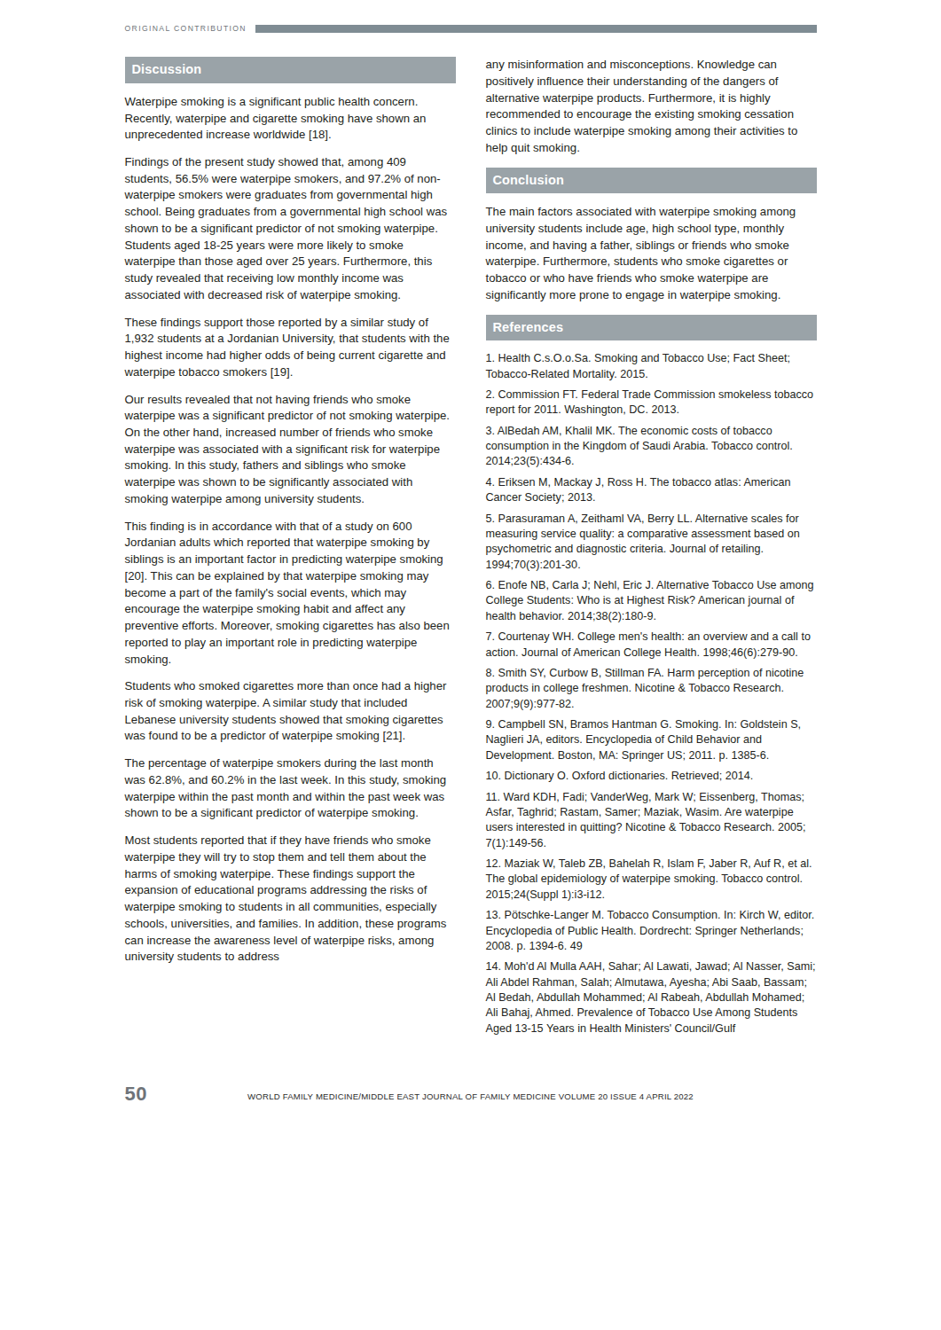Original Contribution
Discussion
Waterpipe smoking is a significant public health concern. Recently, waterpipe and cigarette smoking have shown an unprecedented increase worldwide [18].
Findings of the present study showed that, among 409 students, 56.5% were waterpipe smokers, and 97.2% of non-waterpipe smokers were graduates from governmental high school. Being graduates from a governmental high school was shown to be a significant predictor of not smoking waterpipe. Students aged 18-25 years were more likely to smoke waterpipe than those aged over 25 years. Furthermore, this study revealed that receiving low monthly income was associated with decreased risk of waterpipe smoking.
These findings support those reported by a similar study of 1,932 students at a Jordanian University, that students with the highest income had higher odds of being current cigarette and waterpipe tobacco smokers [19].
Our results revealed that not having friends who smoke waterpipe was a significant predictor of not smoking waterpipe. On the other hand, increased number of friends who smoke waterpipe was associated with a significant risk for waterpipe smoking. In this study, fathers and siblings who smoke waterpipe was shown to be significantly associated with smoking waterpipe among university students.
This finding is in accordance with that of a study on 600 Jordanian adults which reported that waterpipe smoking by siblings is an important factor in predicting waterpipe smoking [20]. This can be explained by that waterpipe smoking may become a part of the family's social events, which may encourage the waterpipe smoking habit and affect any preventive efforts. Moreover, smoking cigarettes has also been reported to play an important role in predicting waterpipe smoking.
Students who smoked cigarettes more than once had a higher risk of smoking waterpipe. A similar study that included Lebanese university students showed that smoking cigarettes was found to be a predictor of waterpipe smoking [21].
The percentage of waterpipe smokers during the last month was 62.8%, and 60.2% in the last week. In this study, smoking waterpipe within the past month and within the past week was shown to be a significant predictor of waterpipe smoking.
Most students reported that if they have friends who smoke waterpipe they will try to stop them and tell them about the harms of smoking waterpipe. These findings support the expansion of educational programs addressing the risks of waterpipe smoking to students in all communities, especially schools, universities, and families. In addition, these programs can increase the awareness level of waterpipe risks, among university students to address
any misinformation and misconceptions. Knowledge can positively influence their understanding of the dangers of alternative waterpipe products. Furthermore, it is highly recommended to encourage the existing smoking cessation clinics to include waterpipe smoking among their activities to help quit smoking.
Conclusion
The main factors associated with waterpipe smoking among university students include age, high school type, monthly income, and having a father, siblings or friends who smoke waterpipe. Furthermore, students who smoke cigarettes or tobacco or who have friends who smoke waterpipe are significantly more prone to engage in waterpipe smoking.
References
1. Health C.s.O.o.Sa. Smoking and Tobacco Use; Fact Sheet; Tobacco-Related Mortality. 2015.
2. Commission FT. Federal Trade Commission smokeless tobacco report for 2011. Washington, DC. 2013.
3. AlBedah AM, Khalil MK. The economic costs of tobacco consumption in the Kingdom of Saudi Arabia. Tobacco control. 2014;23(5):434-6.
4. Eriksen M, Mackay J, Ross H. The tobacco atlas: American Cancer Society; 2013.
5. Parasuraman A, Zeithaml VA, Berry LL. Alternative scales for measuring service quality: a comparative assessment based on psychometric and diagnostic criteria. Journal of retailing. 1994;70(3):201-30.
6. Enofe NB, Carla J; Nehl, Eric J. Alternative Tobacco Use among College Students: Who is at Highest Risk? American journal of health behavior. 2014;38(2):180-9.
7. Courtenay WH. College men's health: an overview and a call to action. Journal of American College Health. 1998;46(6):279-90.
8. Smith SY, Curbow B, Stillman FA. Harm perception of nicotine products in college freshmen. Nicotine & Tobacco Research. 2007;9(9):977-82.
9. Campbell SN, Bramos Hantman G. Smoking. In: Goldstein S, Naglieri JA, editors. Encyclopedia of Child Behavior and Development. Boston, MA: Springer US; 2011. p. 1385-6.
10. Dictionary O. Oxford dictionaries. Retrieved; 2014.
11. Ward KDH, Fadi; VanderWeg, Mark W; Eissenberg, Thomas; Asfar, Taghrid; Rastam, Samer; Maziak, Wasim. Are waterpipe users interested in quitting? Nicotine & Tobacco Research. 2005; 7(1):149-56.
12. Maziak W, Taleb ZB, Bahelah R, Islam F, Jaber R, Auf R, et al. The global epidemiology of waterpipe smoking. Tobacco control. 2015;24(Suppl 1):i3-i12.
13. Pötschke-Langer M. Tobacco Consumption. In: Kirch W, editor. Encyclopedia of Public Health. Dordrecht: Springer Netherlands; 2008. p. 1394-6. 49
14. Moh'd Al Mulla AAH, Sahar; Al Lawati, Jawad; Al Nasser, Sami; Ali Abdel Rahman, Salah; Almutawa, Ayesha; Abi Saab, Bassam; Al Bedah, Abdullah Mohammed; Al Rabeah, Abdullah Mohamed; Ali Bahaj, Ahmed. Prevalence of Tobacco Use Among Students Aged 13-15 Years in Health Ministers' Council/Gulf
50
World Family Medicine/Middle East Journal of Family Medicine Volume 20 Issue 4 April 2022